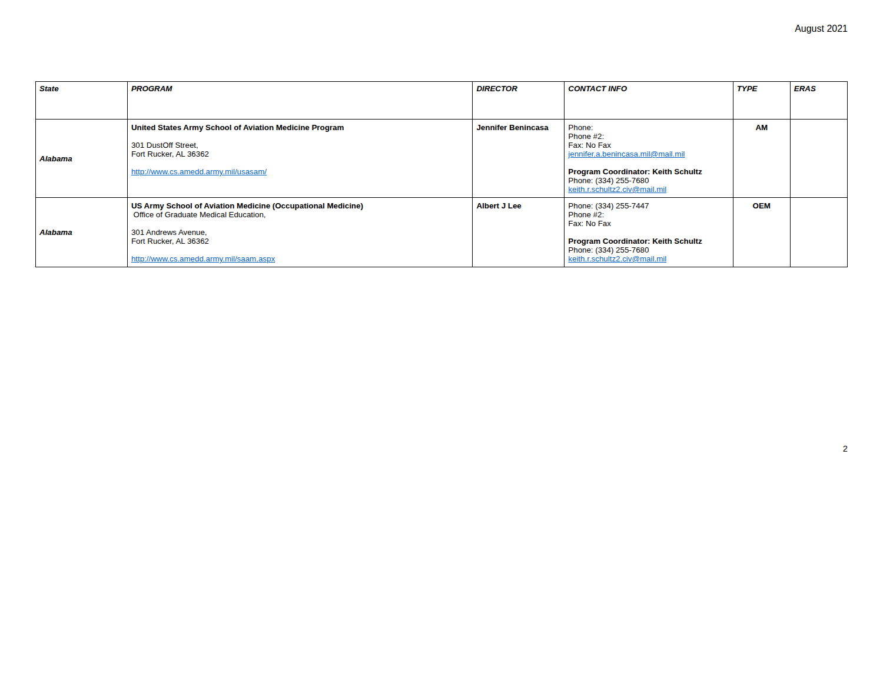August 2021
| State | PROGRAM | DIRECTOR | CONTACT INFO | TYPE | ERAS |
| --- | --- | --- | --- | --- | --- |
| Alabama | United States Army School of Aviation Medicine Program 301 DustOff Street, Fort Rucker, AL 36362 http://www.cs.amedd.army.mil/usasam/ | Jennifer Benincasa | Phone: Phone #2: Fax: No Fax jennifer.a.benincasa.mil@mail.mil Program Coordinator: Keith Schultz Phone: (334) 255-7680 keith.r.schultz2.civ@mail.mil | AM | |
| Alabama | US Army School of Aviation Medicine (Occupational Medicine) Office of Graduate Medical Education, 301 Andrews Avenue, Fort Rucker, AL 36362 http://www.cs.amedd.army.mil/saam.aspx | Albert J Lee | Phone: (334) 255-7447 Phone #2: Fax: No Fax Program Coordinator: Keith Schultz Phone: (334) 255-7680 keith.r.schultz2.civ@mail.mil | OEM | |
2